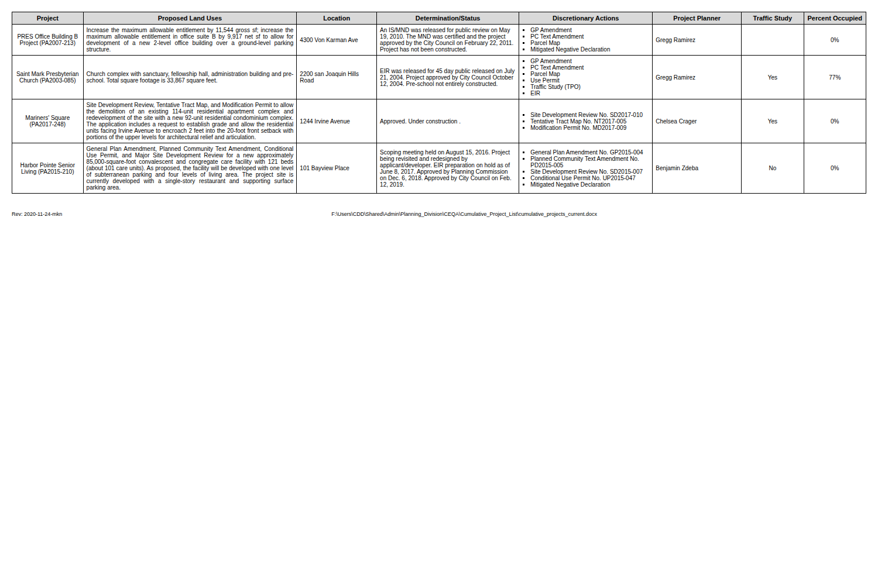| Project | Proposed Land Uses | Location | Determination/Status | Discretionary Actions | Project Planner | Traffic Study | Percent Occupied |
| --- | --- | --- | --- | --- | --- | --- | --- |
| PRES Office Building B Project (PA2007-213) | Increase the maximum allowable entitlement by 11,544 gross sf; increase the maximum allowable entitlement in office suite B by 9,917 net sf to allow for development of a new 2-level office building over a ground-level parking structure. | 4300 Von Karman Ave | An IS/MND was released for public review on May 19, 2010. The MND was certified and the project approved by the City Council on February 22, 2011. Project has not been constructed. | GP Amendment PC Text Amendment Parcel Map Mitigated Negative Declaration | Gregg Ramirez | | 0% |
| Saint Mark Presbyterian Church (PA2003-085) | Church complex with sanctuary, fellowship hall, administration building and pre-school. Total square footage is 33,867 square feet. | 2200 san Joaquin Hills Road | EIR was released for 45 day public released on July 21, 2004. Project approved by City Council October 12, 2004. Pre-school not entirely constructed. | GP Amendment PC Text Amendment Parcel Map Use Permit Traffic Study (TPO) EIR | Gregg Ramirez | Yes | 77% |
| Mariners' Square (PA2017-248) | Site Development Review, Tentative Tract Map, and Modification Permit to allow the demolition of an existing 114-unit residential apartment complex and redevelopment of the site with a new 92-unit residential condominium complex. The application includes a request to establish grade and allow the residential units facing Irvine Avenue to encroach 2 feet into the 20-foot front setback with portions of the upper levels for architectural relief and articulation. | 1244 Irvine Avenue | Approved. Under construction . | Site Development Review No. SD2017-010 Tentative Tract Map No. NT2017-005 Modification Permit No. MD2017-009 | Chelsea Crager | Yes | 0% |
| Harbor Pointe Senior Living (PA2015-210) | General Plan Amendment, Planned Community Text Amendment, Conditional Use Permit, and Major Site Development Review for a new approximately 85,000-square-foot convalescent and congregate care facility with 121 beds (about 101 care units). As proposed, the facility will be developed with one level of subterranean parking and four levels of living area. The project site is currently developed with a single-story restaurant and supporting surface parking area. | 101 Bayview Place | Scoping meeting held on August 15, 2016. Project being revisited and redesigned by applicant/developer. EIR preparation on hold as of June 8, 2017. Approved by Planning Commission on Dec. 6, 2018. Approved by City Council on Feb. 12, 2019. | General Plan Amendment No. GP2015-004 Planned Community Text Amendment No. PD2015-005 Site Development Review No. SD2015-007 Conditional Use Permit No. UP2015-047 Mitigated Negative Declaration | Benjamin Zdeba | No | 0% |
Rev: 2020-11-24-mkn F:\Users\CDD\Shared\Admin\Planning_Division\CEQA\Cumulative_Project_List\cumulative_projects_current.docx